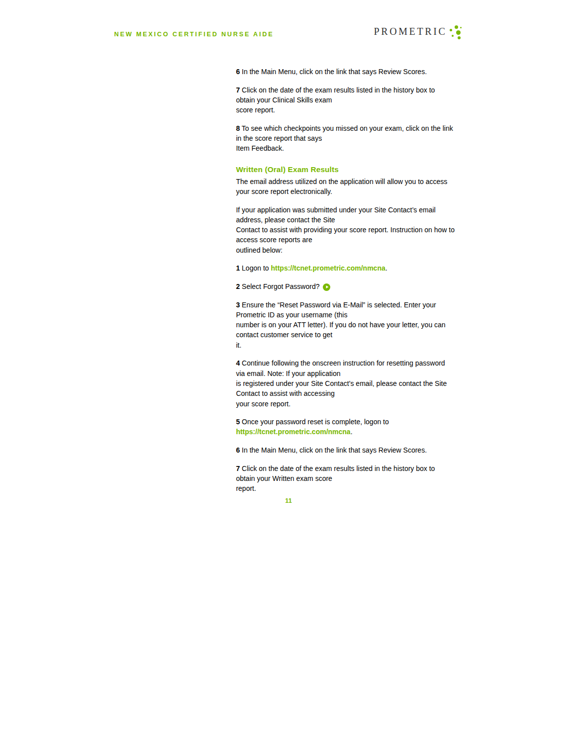New Mexico Certified Nurse Aide
PROMETRIC
6 In the Main Menu, click on the link that says Review Scores.
7 Click on the date of the exam results listed in the history box to obtain your Clinical Skills exam
score report.
8 To see which checkpoints you missed on your exam, click on the link in the score report that says
Item Feedback.
Written (Oral) Exam Results
The email address utilized on the application will allow you to access your score report electronically.
If your application was submitted under your Site Contact’s email address, please contact the Site
Contact to assist with providing your score report. Instruction on how to access score reports are
outlined below:
1 Logon to https://tcnet.prometric.com/nmcna.
2 Select Forgot Password?
3 Ensure the “Reset Password via E-Mail” is selected. Enter your Prometric ID as your username (this
number is on your ATT letter). If you do not have your letter, you can contact customer service to get
it.
4 Continue following the onscreen instruction for resetting password via email. Note: If your application
is registered under your Site Contact’s email, please contact the Site Contact to assist with accessing
your score report.
5 Once your password reset is complete, logon to https://tcnet.prometric.com/nmcna.
6 In the Main Menu, click on the link that says Review Scores.
7 Click on the date of the exam results listed in the history box to obtain your Written exam score
report.
11